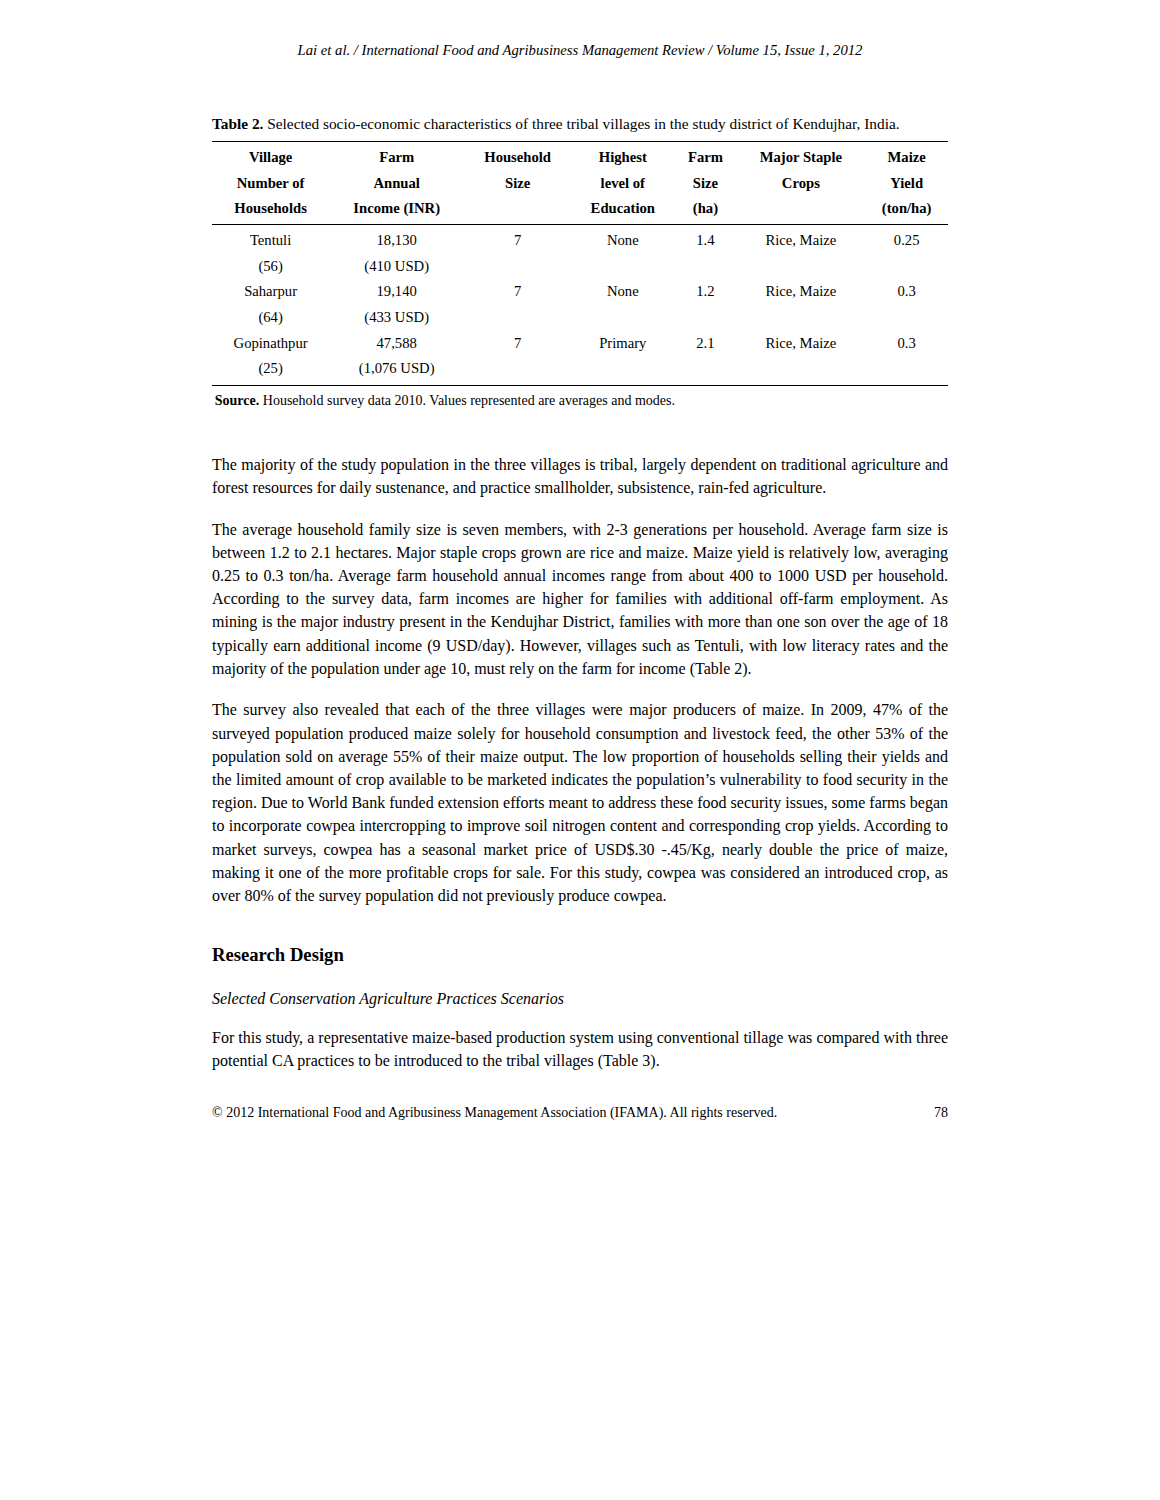Lai et al. / International Food and Agribusiness Management Review / Volume 15, Issue 1, 2012
Table 2. Selected socio-economic characteristics of three tribal villages in the study district of Kendujhar, India.
| Village | Farm | Household | Highest | Farm | Major Staple | Maize |
| --- | --- | --- | --- | --- | --- | --- |
| Number of | Annual | Size | level of | Size | Crops | Yield |
| Households | Income (INR) | | Education | (ha) | | (ton/ha) |
| Tentuli | 18,130 | 7 | None | 1.4 | Rice, Maize | 0.25 |
| (56) | (410 USD) | | | | | |
| Saharpur | 19,140 | 7 | None | 1.2 | Rice, Maize | 0.3 |
| (64) | (433 USD) | | | | | |
| Gopinathpur | 47,588 | 7 | Primary | 2.1 | Rice, Maize | 0.3 |
| (25) | (1,076 USD) | | | | | |
Source. Household survey data 2010. Values represented are averages and modes.
The majority of the study population in the three villages is tribal, largely dependent on traditional agriculture and forest resources for daily sustenance, and practice smallholder, subsistence, rain-fed agriculture.
The average household family size is seven members, with 2-3 generations per household. Average farm size is between 1.2 to 2.1 hectares. Major staple crops grown are rice and maize. Maize yield is relatively low, averaging 0.25 to 0.3 ton/ha. Average farm household annual incomes range from about 400 to 1000 USD per household. According to the survey data, farm incomes are higher for families with additional off-farm employment. As mining is the major industry present in the Kendujhar District, families with more than one son over the age of 18 typically earn additional income (9 USD/day). However, villages such as Tentuli, with low literacy rates and the majority of the population under age 10, must rely on the farm for income (Table 2).
The survey also revealed that each of the three villages were major producers of maize. In 2009, 47% of the surveyed population produced maize solely for household consumption and livestock feed, the other 53% of the population sold on average 55% of their maize output. The low proportion of households selling their yields and the limited amount of crop available to be marketed indicates the population’s vulnerability to food security in the region. Due to World Bank funded extension efforts meant to address these food security issues, some farms began to incorporate cowpea intercropping to improve soil nitrogen content and corresponding crop yields. According to market surveys, cowpea has a seasonal market price of USD$.30 -.45/Kg, nearly double the price of maize, making it one of the more profitable crops for sale. For this study, cowpea was considered an introduced crop, as over 80% of the survey population did not previously produce cowpea.
Research Design
Selected Conservation Agriculture Practices Scenarios
For this study, a representative maize-based production system using conventional tillage was compared with three potential CA practices to be introduced to the tribal villages (Table 3).
© 2012 International Food and Agribusiness Management Association (IFAMA). All rights reserved.
78